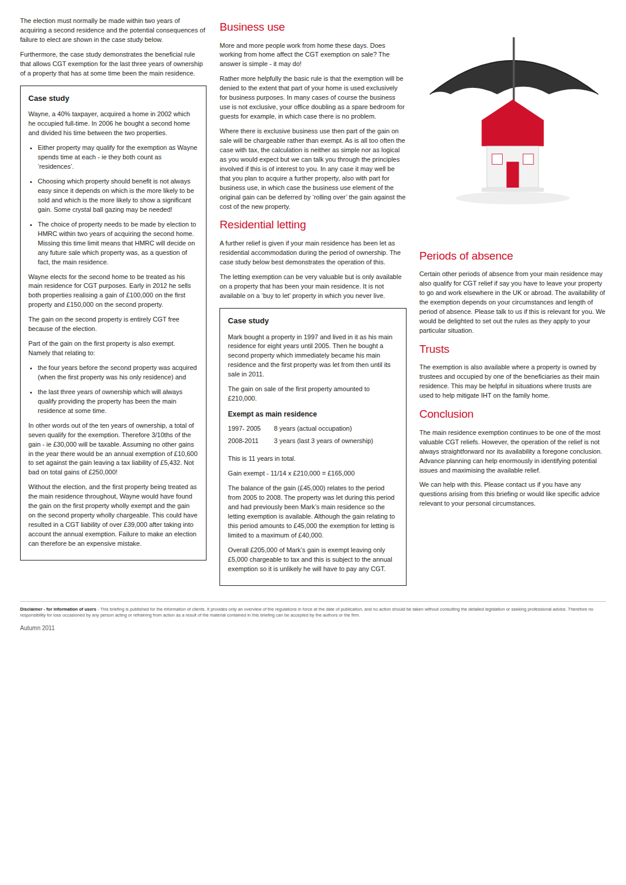The election must normally be made within two years of acquiring a second residence and the potential consequences of failure to elect are shown in the case study below.
Furthermore, the case study demonstrates the beneficial rule that allows CGT exemption for the last three years of ownership of a property that has at some time been the main residence.
Case study
Wayne, a 40% taxpayer, acquired a home in 2002 which he occupied full-time. In 2006 he bought a second home and divided his time between the two properties.
Either property may qualify for the exemption as Wayne spends time at each - ie they both count as ‘residences’.
Choosing which property should benefit is not always easy since it depends on which is the more likely to be sold and which is the more likely to show a significant gain. Some crystal ball gazing may be needed!
The choice of property needs to be made by election to HMRC within two years of acquiring the second home. Missing this time limit means that HMRC will decide on any future sale which property was, as a question of fact, the main residence.
Wayne elects for the second home to be treated as his main residence for CGT purposes. Early in 2012 he sells both properties realising a gain of £100,000 on the first property and £150,000 on the second property.
The gain on the second property is entirely CGT free because of the election.
Part of the gain on the first property is also exempt. Namely that relating to:
the four years before the second property was acquired (when the first property was his only residence) and
the last three years of ownership which will always qualify providing the property has been the main residence at some time.
In other words out of the ten years of ownership, a total of seven qualify for the exemption. Therefore 3/10ths of the gain - ie £30,000 will be taxable. Assuming no other gains in the year there would be an annual exemption of £10,600 to set against the gain leaving a tax liability of £5,432. Not bad on total gains of £250,000!
Without the election, and the first property being treated as the main residence throughout, Wayne would have found the gain on the first property wholly exempt and the gain on the second property wholly chargeable. This could have resulted in a CGT liability of over £39,000 after taking into account the annual exemption. Failure to make an election can therefore be an expensive mistake.
Business use
More and more people work from home these days. Does working from home affect the CGT exemption on sale? The answer is simple - it may do!
Rather more helpfully the basic rule is that the exemption will be denied to the extent that part of your home is used exclusively for business purposes. In many cases of course the business use is not exclusive, your office doubling as a spare bedroom for guests for example, in which case there is no problem.
Where there is exclusive business use then part of the gain on sale will be chargeable rather than exempt. As is all too often the case with tax, the calculation is neither as simple nor as logical as you would expect but we can talk you through the principles involved if this is of interest to you. In any case it may well be that you plan to acquire a further property, also with part for business use, in which case the business use element of the original gain can be deferred by ‘rolling over’ the gain against the cost of the new property.
Residential letting
A further relief is given if your main residence has been let as residential accommodation during the period of ownership. The case study below best demonstrates the operation of this.
The letting exemption can be very valuable but is only available on a property that has been your main residence. It is not available on a ‘buy to let’ property in which you never live.
Case study
Mark bought a property in 1997 and lived in it as his main residence for eight years until 2005. Then he bought a second property which immediately became his main residence and the first property was let from then until its sale in 2011.
The gain on sale of the first property amounted to £210,000.
Exempt as main residence
| 1997- 2005 | 8 years (actual occupation) |
| 2008-2011 | 3 years (last 3 years of ownership) |
This is 11 years in total.
Gain exempt - 11/14 x £210,000 = £165,000
The balance of the gain (£45,000) relates to the period from 2005 to 2008. The property was let during this period and had previously been Mark’s main residence so the letting exemption is available. Although the gain relating to this period amounts to £45,000 the exemption for letting is limited to a maximum of £40,000.
Overall £205,000 of Mark’s gain is exempt leaving only £5,000 chargeable to tax and this is subject to the annual exemption so it is unlikely he will have to pay any CGT.
Periods of absence
Certain other periods of absence from your main residence may also qualify for CGT relief if say you have to leave your property to go and work elsewhere in the UK or abroad. The availability of the exemption depends on your circumstances and length of period of absence. Please talk to us if this is relevant for you. We would be delighted to set out the rules as they apply to your particular situation.
Trusts
The exemption is also available where a property is owned by trustees and occupied by one of the beneficiaries as their main residence. This may be helpful in situations where trusts are used to help mitigate IHT on the family home.
Conclusion
The main residence exemption continues to be one of the most valuable CGT reliefs. However, the operation of the relief is not always straightforward nor its availability a foregone conclusion. Advance planning can help enormously in identifying potential issues and maximising the available relief.
We can help with this. Please contact us if you have any questions arising from this briefing or would like specific advice relevant to your personal circumstances.
Disclaimer - for information of users - This briefing is published for the information of clients. It provides only an overview of the regulations in force at the date of publication, and no action should be taken without consulting the detailed legislation or seeking professional advice. Therefore no responsibility for loss occasioned by any person acting or refraining from action as a result of the material contained in this briefing can be accepted by the authors or the firm.
Autumn 2011